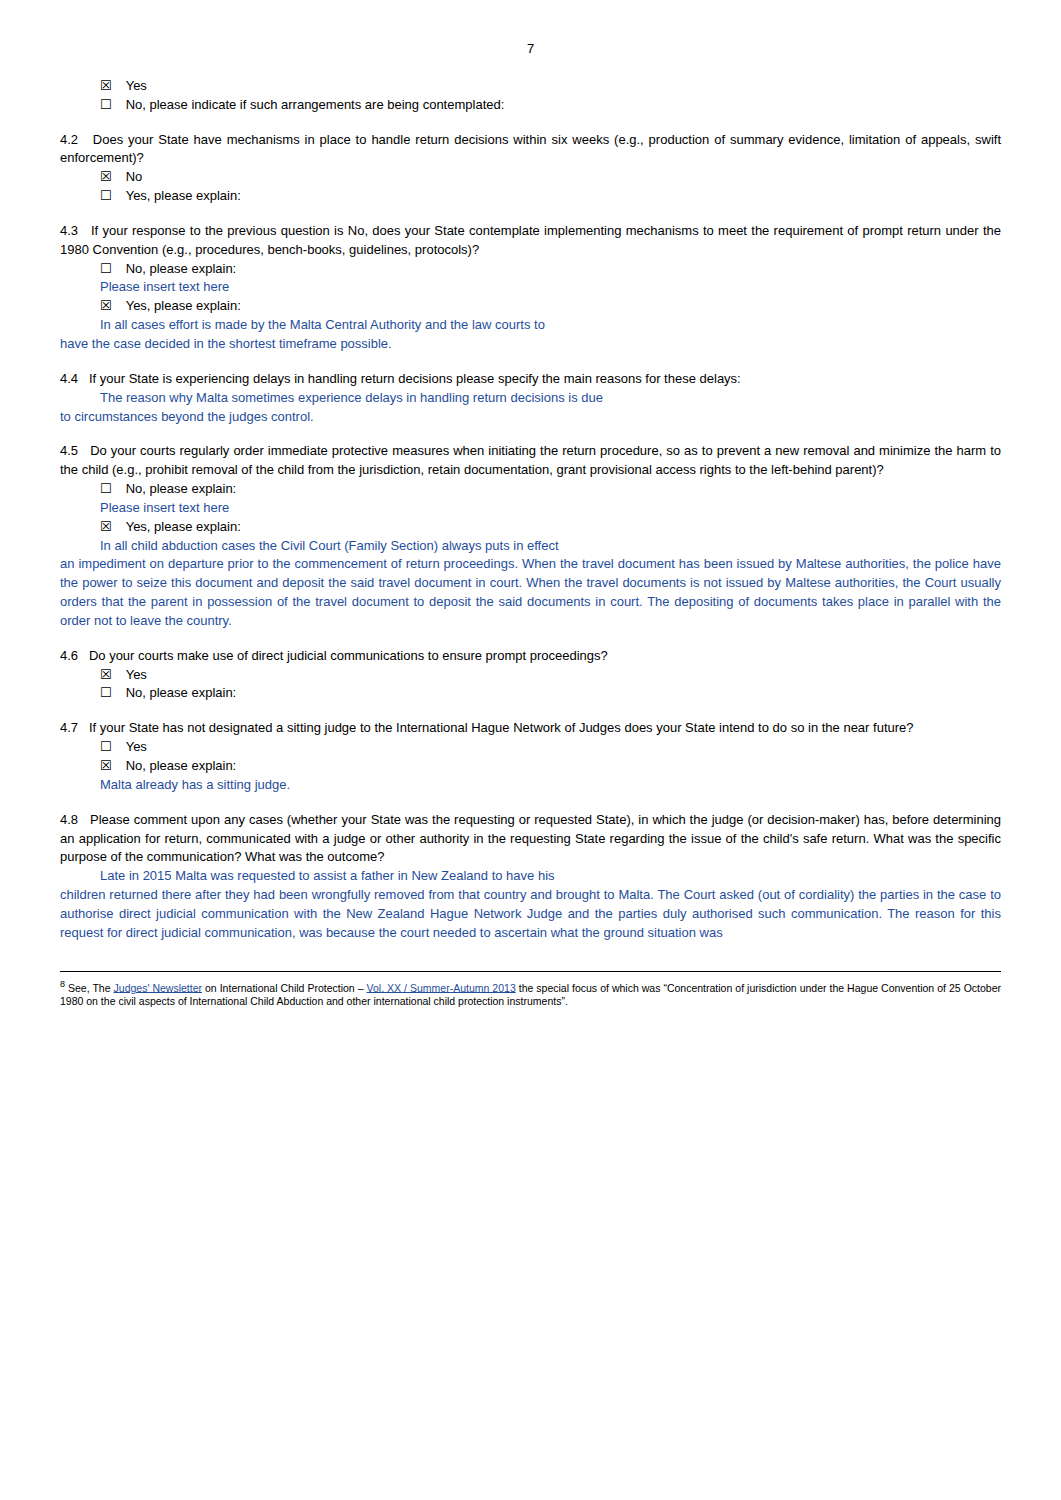7
☒Yes
☐No, please indicate if such arrangements are being contemplated:
4.2 Does your State have mechanisms in place to handle return decisions within six weeks (e.g., production of summary evidence, limitation of appeals, swift enforcement)?
☒No
☐Yes, please explain:
4.3 If your response to the previous question is No, does your State contemplate implementing mechanisms to meet the requirement of prompt return under the 1980 Convention (e.g., procedures, bench-books, guidelines, protocols)?
☐No, please explain:
Please insert text here
☒Yes, please explain:
In all cases effort is made by the Malta Central Authority and the law courts to
have the case decided in the shortest timeframe possible.
4.4 If your State is experiencing delays in handling return decisions please specify the main reasons for these delays:
The reason why Malta sometimes experience delays in handling return decisions is due
to circumstances beyond the judges control.
4.5 Do your courts regularly order immediate protective measures when initiating the return procedure, so as to prevent a new removal and minimize the harm to the child (e.g., prohibit removal of the child from the jurisdiction, retain documentation, grant provisional access rights to the left-behind parent)?
☐No, please explain:
Please insert text here
☒Yes, please explain:
In all child abduction cases the Civil Court (Family Section) always puts in effect
an impediment on departure prior to the commencement of return proceedings. When the travel document has been issued by Maltese authorities, the police have the power to seize this document and deposit the said travel document in court. When the travel documents is not issued by Maltese authorities, the Court usually orders that the parent in possession of the travel document to deposit the said documents in court. The depositing of documents takes place in parallel with the order not to leave the country.
4.6 Do your courts make use of direct judicial communications to ensure prompt proceedings?
☒Yes
☐No, please explain:
4.7 If your State has not designated a sitting judge to the International Hague Network of Judges does your State intend to do so in the near future?
☐Yes
☒No, please explain:
Malta already has a sitting judge.
4.8 Please comment upon any cases (whether your State was the requesting or requested State), in which the judge (or decision-maker) has, before determining an application for return, communicated with a judge or other authority in the requesting State regarding the issue of the child's safe return. What was the specific purpose of the communication? What was the outcome?
Late in 2015 Malta was requested to assist a father in New Zealand to have his
children returned there after they had been wrongfully removed from that country and brought to Malta. The Court asked (out of cordiality) the parties in the case to authorise direct judicial communication with the New Zealand Hague Network Judge and the parties duly authorised such communication. The reason for this request for direct judicial communication, was because the court needed to ascertain what the ground situation was
8 See, The Judges' Newsletter on International Child Protection – Vol. XX / Summer-Autumn 2013 the special focus of which was “Concentration of jurisdiction under the Hague Convention of 25 October 1980 on the civil aspects of International Child Abduction and other international child protection instruments”.